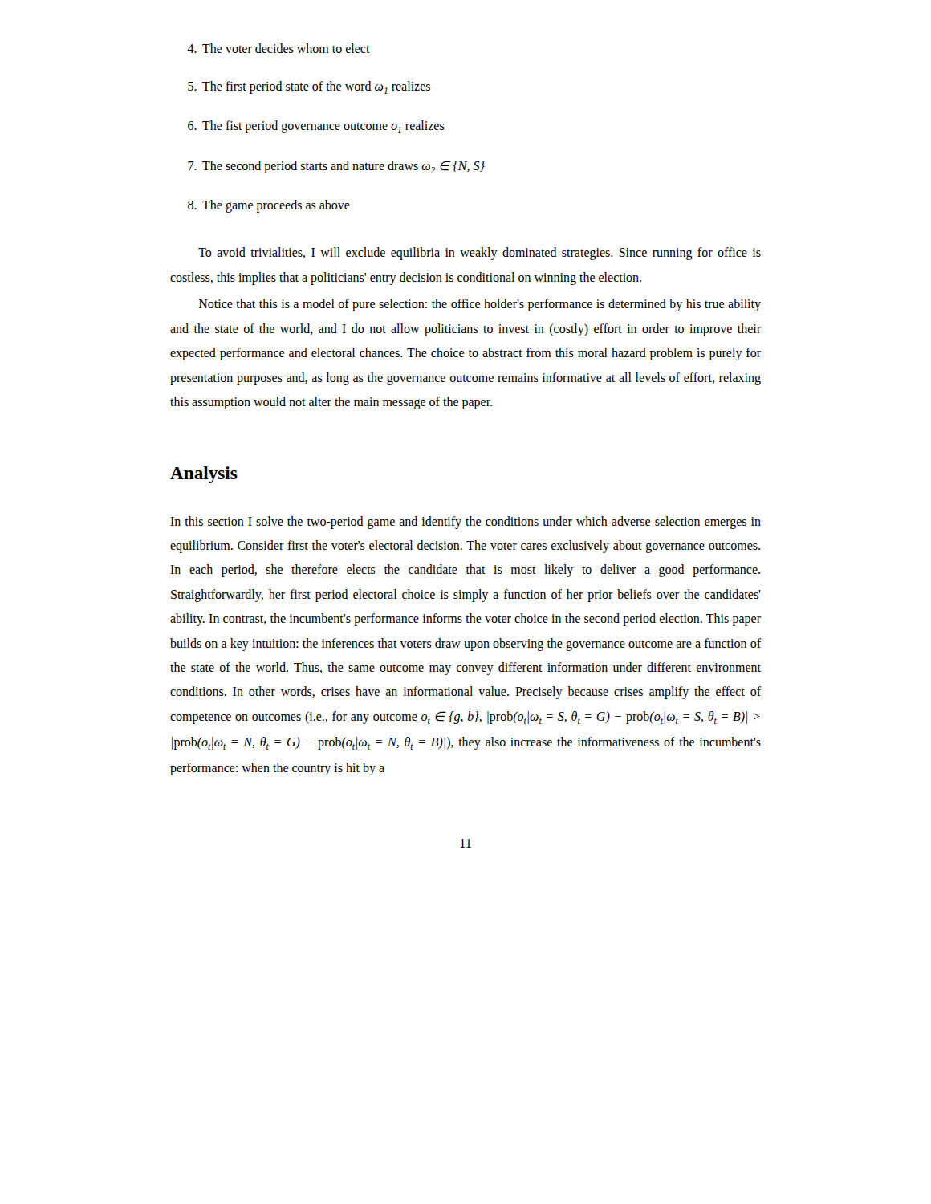The voter decides whom to elect
The first period state of the word ω1 realizes
The fist period governance outcome o1 realizes
The second period starts and nature draws ω2 ∈ {N, S}
The game proceeds as above
To avoid trivialities, I will exclude equilibria in weakly dominated strategies. Since running for office is costless, this implies that a politicians' entry decision is conditional on winning the election.
Notice that this is a model of pure selection: the office holder's performance is determined by his true ability and the state of the world, and I do not allow politicians to invest in (costly) effort in order to improve their expected performance and electoral chances. The choice to abstract from this moral hazard problem is purely for presentation purposes and, as long as the governance outcome remains informative at all levels of effort, relaxing this assumption would not alter the main message of the paper.
Analysis
In this section I solve the two-period game and identify the conditions under which adverse selection emerges in equilibrium. Consider first the voter's electoral decision. The voter cares exclusively about governance outcomes. In each period, she therefore elects the candidate that is most likely to deliver a good performance. Straightforwardly, her first period electoral choice is simply a function of her prior beliefs over the candidates' ability. In contrast, the incumbent's performance informs the voter choice in the second period election. This paper builds on a key intuition: the inferences that voters draw upon observing the governance outcome are a function of the state of the world. Thus, the same outcome may convey different information under different environment conditions. In other words, crises have an informational value. Precisely because crises amplify the effect of competence on outcomes (i.e., for any outcome ot ∈ {g, b}, |prob(ot|ωt = S, θt = G) − prob(ot|ωt = S, θt = B)| > |prob(ot|ωt = N, θt = G) − prob(ot|ωt = N, θt = B)|), they also increase the informativeness of the incumbent's performance: when the country is hit by a
11